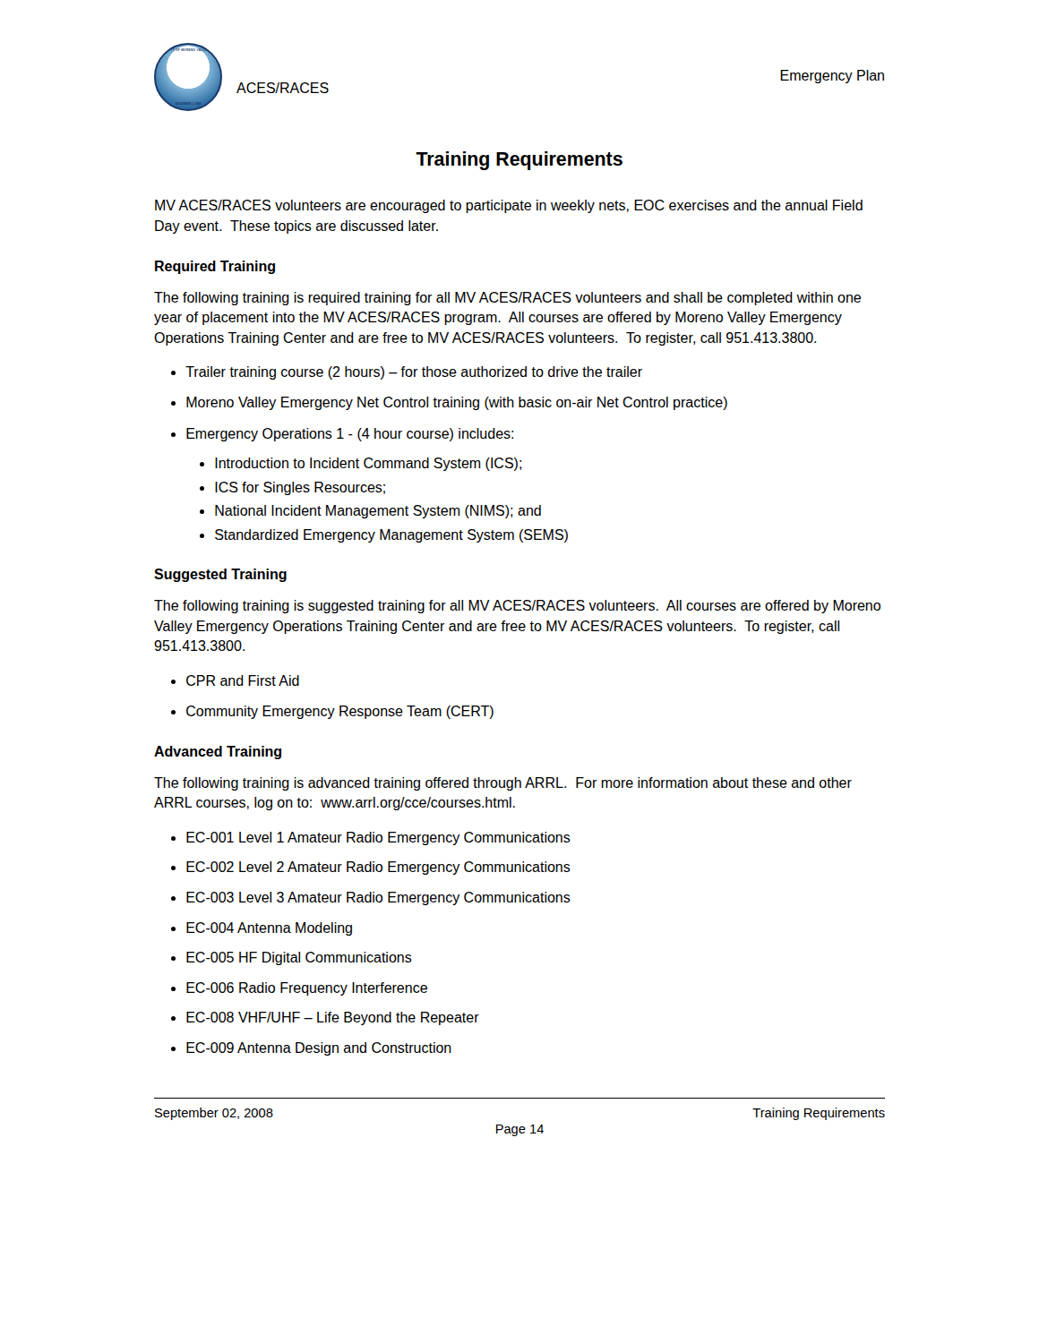ACES/RACES
Emergency Plan
Training Requirements
MV ACES/RACES volunteers are encouraged to participate in weekly nets, EOC exercises and the annual Field Day event. These topics are discussed later.
Required Training
The following training is required training for all MV ACES/RACES volunteers and shall be completed within one year of placement into the MV ACES/RACES program. All courses are offered by Moreno Valley Emergency Operations Training Center and are free to MV ACES/RACES volunteers. To register, call 951.413.3800.
Trailer training course (2 hours) – for those authorized to drive the trailer
Moreno Valley Emergency Net Control training (with basic on-air Net Control practice)
Emergency Operations 1 - (4 hour course) includes:
Introduction to Incident Command System (ICS);
ICS for Singles Resources;
National Incident Management System (NIMS); and
Standardized Emergency Management System (SEMS)
Suggested Training
The following training is suggested training for all MV ACES/RACES volunteers. All courses are offered by Moreno Valley Emergency Operations Training Center and are free to MV ACES/RACES volunteers. To register, call 951.413.3800.
CPR and First Aid
Community Emergency Response Team (CERT)
Advanced Training
The following training is advanced training offered through ARRL. For more information about these and other ARRL courses, log on to: www.arrl.org/cce/courses.html.
EC-001 Level 1 Amateur Radio Emergency Communications
EC-002 Level 2 Amateur Radio Emergency Communications
EC-003 Level 3 Amateur Radio Emergency Communications
EC-004 Antenna Modeling
EC-005 HF Digital Communications
EC-006 Radio Frequency Interference
EC-008 VHF/UHF – Life Beyond the Repeater
EC-009 Antenna Design and Construction
September 02, 2008 Training Requirements Page 14